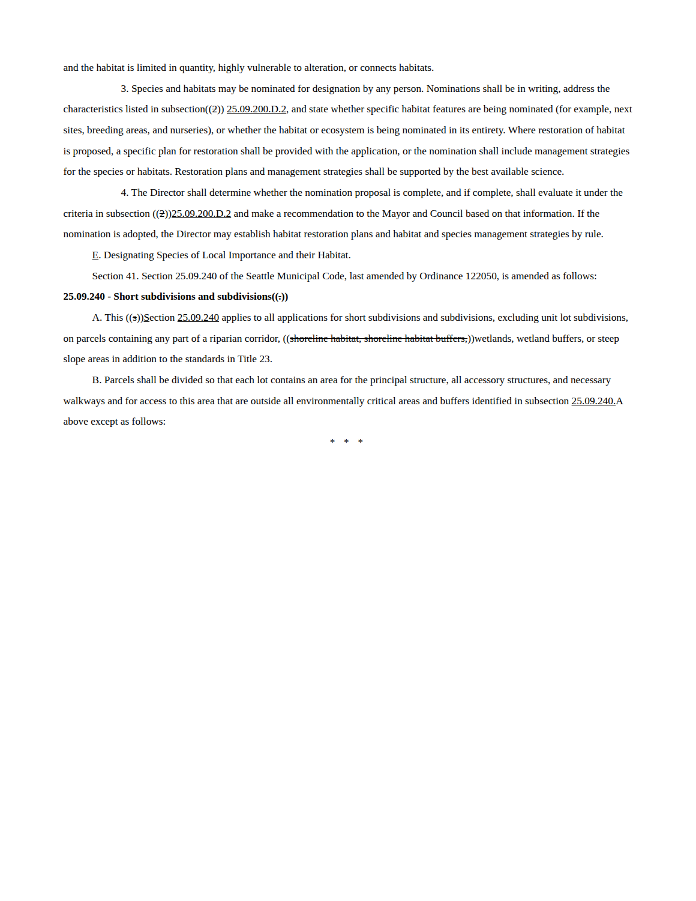and the habitat is limited in quantity, highly vulnerable to alteration, or connects habitats.
3. Species and habitats may be nominated for designation by any person. Nominations shall be in writing, address the characteristics listed in subsection((2)) 25.09.200.D.2, and state whether specific habitat features are being nominated (for example, next sites, breeding areas, and nurseries), or whether the habitat or ecosystem is being nominated in its entirety. Where restoration of habitat is proposed, a specific plan for restoration shall be provided with the application, or the nomination shall include management strategies for the species or habitats. Restoration plans and management strategies shall be supported by the best available science.
4. The Director shall determine whether the nomination proposal is complete, and if complete, shall evaluate it under the criteria in subsection ((2))25.09.200.D.2 and make a recommendation to the Mayor and Council based on that information. If the nomination is adopted, the Director may establish habitat restoration plans and habitat and species management strategies by rule.
E. Designating Species of Local Importance and their Habitat.
Section 41. Section 25.09.240 of the Seattle Municipal Code, last amended by Ordinance 122050, is amended as follows:
25.09.240 - Short subdivisions and subdivisions((.))
A. This ((s))Section 25.09.240 applies to all applications for short subdivisions and subdivisions, excluding unit lot subdivisions, on parcels containing any part of a riparian corridor, ((shoreline habitat, shoreline habitat buffers,))wetlands, wetland buffers, or steep slope areas in addition to the standards in Title 23.
B. Parcels shall be divided so that each lot contains an area for the principal structure, all accessory structures, and necessary walkways and for access to this area that are outside all environmentally critical areas and buffers identified in subsection 25.09.240. A above except as follows:
* * *